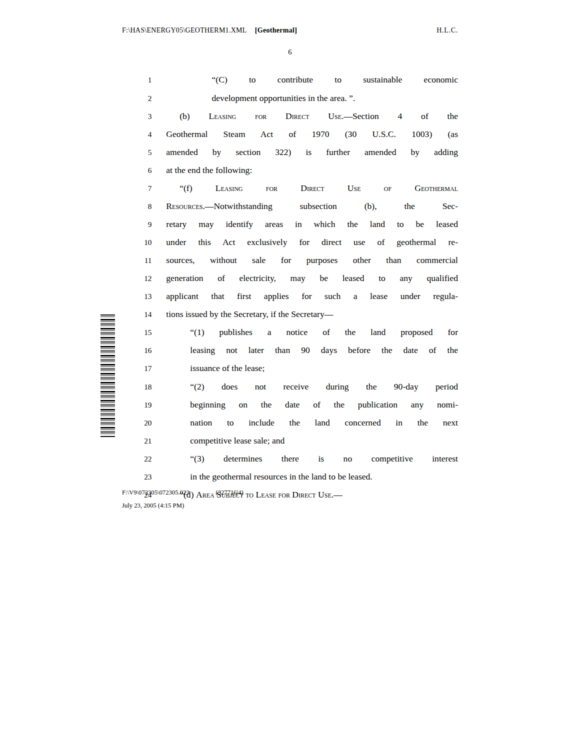F:\HAS\ENERGY05\GEOTHERM1.XML [Geothermal]
H.L.C.
6
1
“(C) to contribute to sustainable economic
2
development opportunities in the area. ”.
3
(b) Leasing for Direct Use.—Section 4 of the
4
Geothermal Steam Act of 1970 (30 U.S.C. 1003) (as
5
amended by section 322) is further amended by adding
6
at the end the following:
7
“(f) Leasing for Direct Use of Geothermal
8
Resources.—Notwithstanding subsection (b), the Sec-
9
retary may identify areas in which the land to be leased
10
under this Act exclusively for direct use of geothermal re-
11
sources, without sale for purposes other than commercial
12
generation of electricity, may be leased to any qualified
13
applicant that first applies for such a lease under regula-
14
tions issued by the Secretary, if the Secretary—
15
“(1) publishes a notice of the land proposed for
16
leasing not later than 90 days before the date of the
17
issuance of the lease;
18
“(2) does not receive during the 90-day period
19
beginning on the date of the publication any nomi-
20
nation to include the land concerned in the next
21
competitive lease sale; and
22
“(3) determines there is no competitive interest
23
in the geothermal resources in the land to be leased.
24
“(d) Area Subject to Lease for Direct Use.—
F:\V9\072305\072305.023 (327716|4)
July 23, 2005 (4:15 PM)